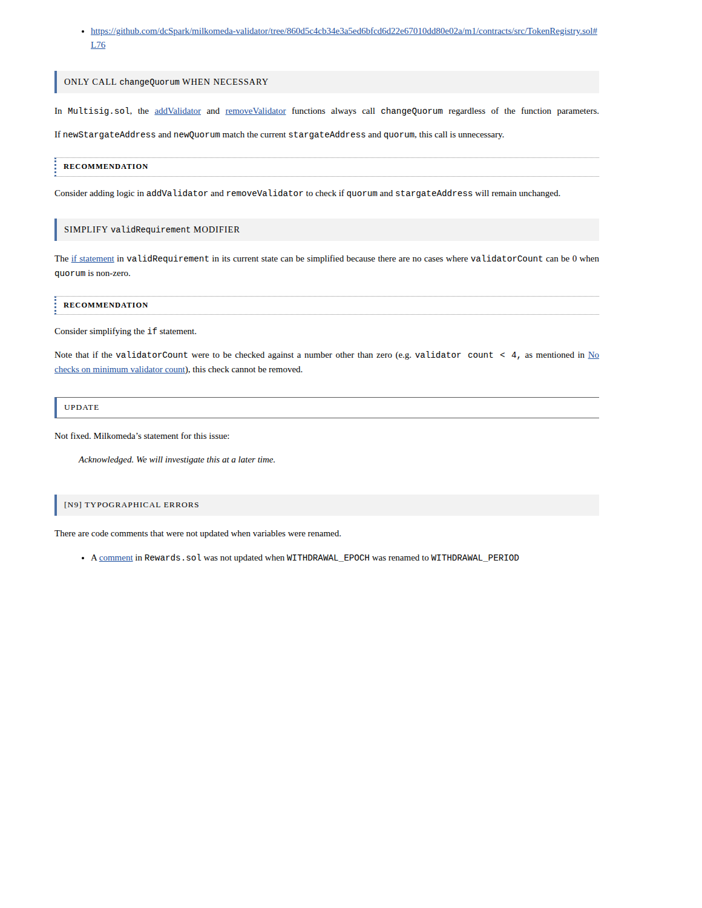https://github.com/dcSpark/milkomeda-validator/tree/860d5c4cb34e3a5ed6bfcd6d22e67010dd80e02a/m1/contracts/src/TokenRegistry.sol#L76
Only call changeQuorum when necessary
In Multisig.sol, the addValidator and removeValidator functions always call changeQuorum regardless of the function parameters.
If newStargateAddress and newQuorum match the current stargateAddress and quorum, this call is unnecessary.
Recommendation
Consider adding logic in addValidator and removeValidator to check if quorum and stargateAddress will remain unchanged.
Simplify validRequirement modifier
The if statement in validRequirement in its current state can be simplified because there are no cases where validatorCount can be 0 when quorum is non-zero.
Recommendation
Consider simplifying the if statement.
Note that if the validatorCount were to be checked against a number other than zero (e.g. validator count < 4, as mentioned in No checks on minimum validator count), this check cannot be removed.
Update
Not fixed. Milkomeda’s statement for this issue:
Acknowledged. We will investigate this at a later time.
[N9] Typographical errors
There are code comments that were not updated when variables were renamed.
A comment in Rewards.sol was not updated when WITHDRAWAL_EPOCH was renamed to WITHDRAWAL_PERIOD